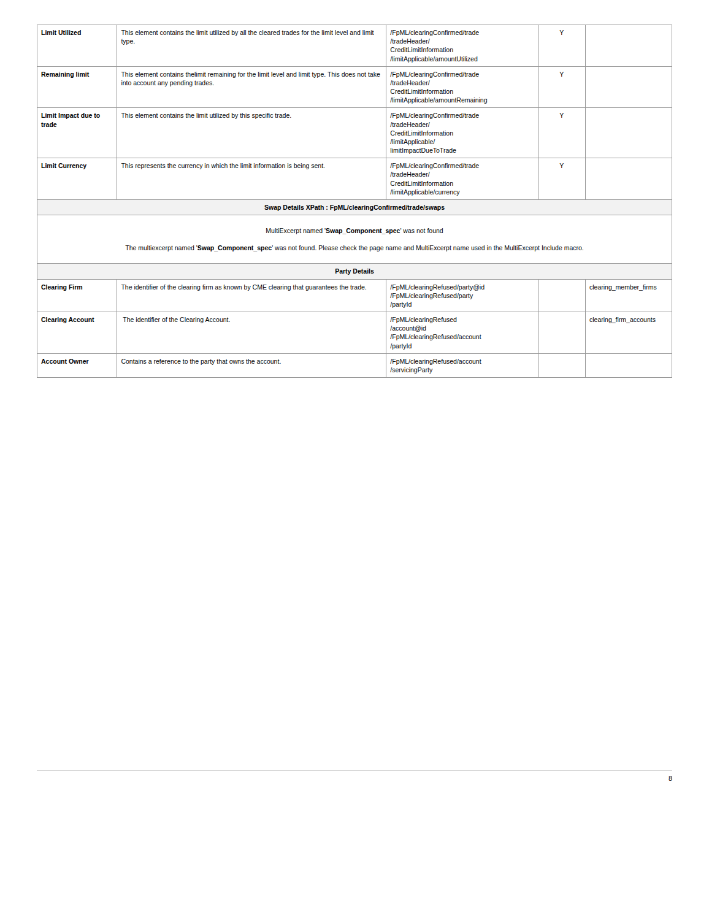| Limit Utilized | This element contains the limit utilized by all the cleared trades for the limit level and limit type. | /FpML/clearingConfirmed/trade /tradeHeader/ CreditLimitInformation /limitApplicable/amountUtilized | Y | |
| Remaining limit | This element contains thelimit remaining for the limit level and limit type. This does not take into account any pending trades. | /FpML/clearingConfirmed/trade /tradeHeader/ CreditLimitInformation /limitApplicable/amountRemaining | Y | |
| Limit Impact due to trade | This element contains the limit utilized by this specific trade. | /FpML/clearingConfirmed/trade /tradeHeader/ CreditLimitInformation /limitApplicable/ limitImpactDueToTrade | Y | |
| Limit Currency | This represents the currency in which the limit information is being sent. | /FpML/clearingConfirmed/trade /tradeHeader/ CreditLimitInformation /limitApplicable/currency | Y | |
| Swap Details XPath : FpML/clearingConfirmed/trade/swaps |
| MultiExcerpt named ' Swap_Component_spec ' was not found The multiexcerpt named ' Swap_Component_spec ' was not found. Please check the page name and MultiExcerpt name used in the MultiExcerpt Include macro. |
| Party Details |
| Clearing Firm | The identifier of the clearing firm as known by CME clearing that guarantees the trade. | /FpML/clearingRefused/party@id /FpML/clearingRefused/party /partyId | | clearing_member_firms |
| Clearing Account | The identifier of the Clearing Account. | /FpML/clearingRefused /account@id /FpML/clearingRefused/account /partyId | | clearing_firm_accounts |
| Account Owner | Contains a reference to the party that owns the account. | /FpML/clearingRefused/account /servicingParty | | |
8